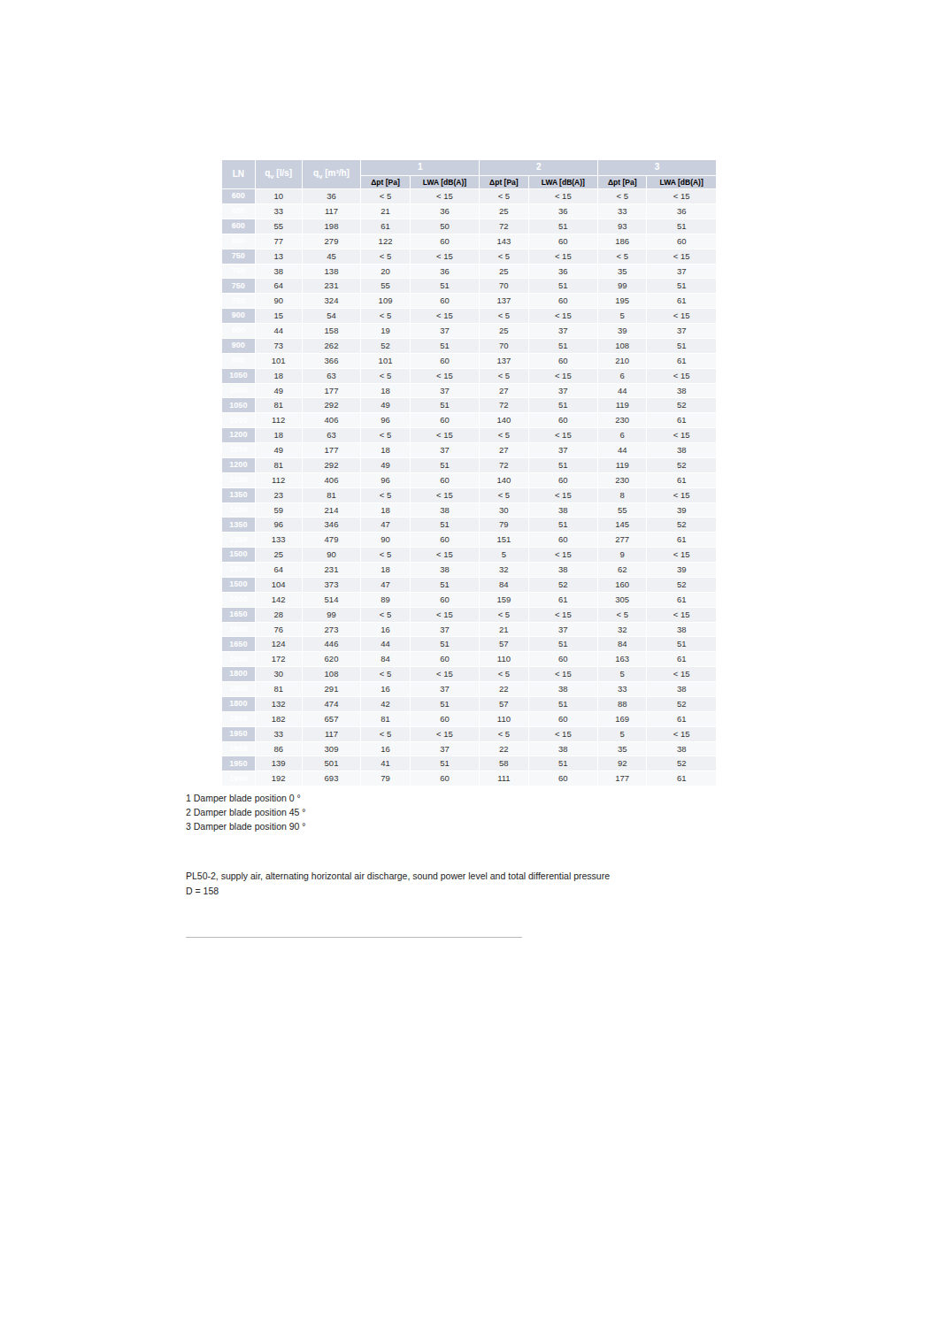| LN | q v [l/s] | q v [m³/h] | 1 | 2 | 3 |
| --- | --- | --- | --- | --- | --- |
| Δpt [Pa] | LWA [dB(A)] | Δpt [Pa] | LWA [dB(A)] | Δpt [Pa] | LWA [dB(A)] |
| 600 | 10 | 36 | < 5 | < 15 | < 5 | < 15 | < 5 | < 15 |
| 600 | 33 | 117 | 21 | 36 | 25 | 36 | 33 | 36 |
| 600 | 55 | 198 | 61 | 50 | 72 | 51 | 93 | 51 |
| 600 | 77 | 279 | 122 | 60 | 143 | 60 | 186 | 60 |
| 750 | 13 | 45 | < 5 | < 15 | < 5 | < 15 | < 5 | < 15 |
| 750 | 38 | 138 | 20 | 36 | 25 | 36 | 35 | 37 |
| 750 | 64 | 231 | 55 | 51 | 70 | 51 | 99 | 51 |
| 750 | 90 | 324 | 109 | 60 | 137 | 60 | 195 | 61 |
| 900 | 15 | 54 | < 5 | < 15 | < 5 | < 15 | 5 | < 15 |
| 900 | 44 | 158 | 19 | 37 | 25 | 37 | 39 | 37 |
| 900 | 73 | 262 | 52 | 51 | 70 | 51 | 108 | 51 |
| 900 | 101 | 366 | 101 | 60 | 137 | 60 | 210 | 61 |
| 1050 | 18 | 63 | < 5 | < 15 | < 5 | < 15 | 6 | < 15 |
| 1050 | 49 | 177 | 18 | 37 | 27 | 37 | 44 | 38 |
| 1050 | 81 | 292 | 49 | 51 | 72 | 51 | 119 | 52 |
| 1050 | 112 | 406 | 96 | 60 | 140 | 60 | 230 | 61 |
| 1200 | 18 | 63 | < 5 | < 15 | < 5 | < 15 | 6 | < 15 |
| 1200 | 49 | 177 | 18 | 37 | 27 | 37 | 44 | 38 |
| 1200 | 81 | 292 | 49 | 51 | 72 | 51 | 119 | 52 |
| 1200 | 112 | 406 | 96 | 60 | 140 | 60 | 230 | 61 |
| 1350 | 23 | 81 | < 5 | < 15 | < 5 | < 15 | 8 | < 15 |
| 1350 | 59 | 214 | 18 | 38 | 30 | 38 | 55 | 39 |
| 1350 | 96 | 346 | 47 | 51 | 79 | 51 | 145 | 52 |
| 1350 | 133 | 479 | 90 | 60 | 151 | 60 | 277 | 61 |
| 1500 | 25 | 90 | < 5 | < 15 | 5 | < 15 | 9 | < 15 |
| 1500 | 64 | 231 | 18 | 38 | 32 | 38 | 62 | 39 |
| 1500 | 104 | 373 | 47 | 51 | 84 | 52 | 160 | 52 |
| 1500 | 142 | 514 | 89 | 60 | 159 | 61 | 305 | 61 |
| 1650 | 28 | 99 | < 5 | < 15 | < 5 | < 15 | < 5 | < 15 |
| 1650 | 76 | 273 | 16 | 37 | 21 | 37 | 32 | 38 |
| 1650 | 124 | 446 | 44 | 51 | 57 | 51 | 84 | 51 |
| 1650 | 172 | 620 | 84 | 60 | 110 | 60 | 163 | 61 |
| 1800 | 30 | 108 | < 5 | < 15 | < 5 | < 15 | 5 | < 15 |
| 1800 | 81 | 291 | 16 | 37 | 22 | 38 | 33 | 38 |
| 1800 | 132 | 474 | 42 | 51 | 57 | 51 | 88 | 52 |
| 1800 | 182 | 657 | 81 | 60 | 110 | 60 | 169 | 61 |
| 1950 | 33 | 117 | < 5 | < 15 | < 5 | < 15 | 5 | < 15 |
| 1950 | 86 | 309 | 16 | 37 | 22 | 38 | 35 | 38 |
| 1950 | 139 | 501 | 41 | 51 | 58 | 51 | 92 | 52 |
| 1950 | 192 | 693 | 79 | 60 | 111 | 60 | 177 | 61 |
1 Damper blade position 0 °
2 Damper blade position 45 °
3 Damper blade position 90 °
PL50-2, supply air, alternating horizontal air discharge, sound power level and total differential pressure
D = 158